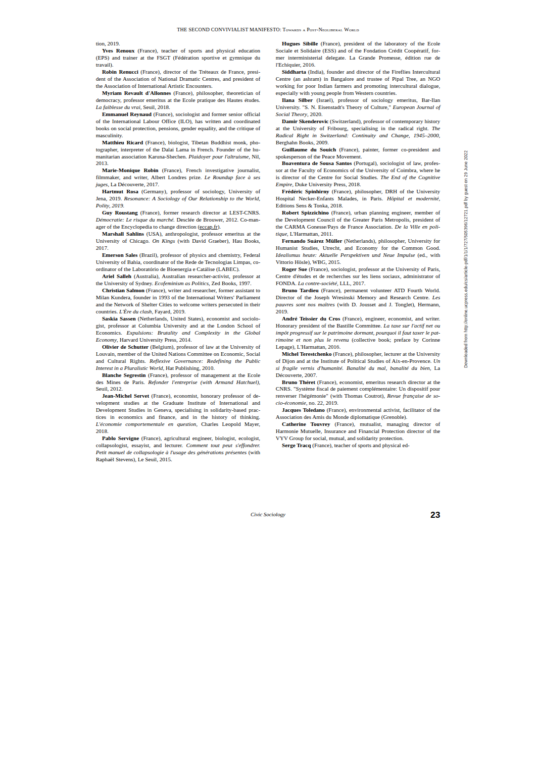The Second Convivialist Manifesto: Towards a Post-Neoliberal World
Downloaded from http://online.ucpress.edu/cs/article-pdf/1/1/1/727/505396/12721.pdf by guest on 29 June 2022
tion, 2019.
Yves Renoux (France), teacher of sports and physical education (EPS) and trainer at the FSGT (Fédération sportive et gymnique du travail).
Robin Renucci (France), director of the Tréteaux de France, president of the Association of National Dramatic Centres, and president of the Association of International Artistic Encounters.
Myriam Revault d'Allonnes (France), philosopher, theoretician of democracy, professor emeritus at the Ecole pratique des Hautes études. La faiblesse du vrai, Seuil, 2018.
Emmanuel Reynaud (France), sociologist and former senior official of the International Labour Office (ILO), has written and coordinated books on social protection, pensions, gender equality, and the critique of masculinity.
Matthieu Ricard (France), biologist, Tibetan Buddhist monk, photographer, interpreter of the Dalai Lama in French. Founder of the humanitarian association Karuna-Shechen. Plaidoyer pour l'altruisme, Nil, 2013.
Marie-Monique Robin (France), French investigative journalist, filmmaker, and writer, Albert Londres prize. Le Roundup face à ses juges, La Découverte, 2017.
Hartmut Rosa (Germany), professor of sociology, University of Jena, 2019. Resonance: A Sociology of Our Relationship to the World, Polity, 2019.
Guy Roustang (France), former research director at LEST-CNRS. Démocratie: Le risque du marché. Desclée de Brouwer, 2012. Co-manager of the Encyclopedia to change direction (eccap.fr).
Marshall Sahlins (USA), anthropologist, professor emeritus at the University of Chicago. On Kings (with David Graeber), Hau Books, 2017.
Emerson Sales (Brazil), professor of physics and chemistry, Federal University of Bahia, coordinator of the Rede de Tecnologias Limpas, coordinator of the Laboratório de Bioenergia e Catálise (LABEC).
Ariel Salleh (Australia), Australian researcher-activist, professor at the University of Sydney. Ecofeminism as Politics, Zed Books, 1997.
Christian Salmon (France), writer and researcher, former assistant to Milan Kundera, founder in 1993 of the International Writers' Parliament and the Network of Shelter Cities to welcome writers persecuted in their countries. L'Ère du clash, Fayard, 2019.
Saskia Sassen (Netherlands, United States), economist and sociologist, professor at Columbia University and at the London School of Economics. Expulsions: Brutality and Complexity in the Global Economy, Harvard University Press, 2014.
Olivier de Schutter (Belgium), professor of law at the University of Louvain, member of the United Nations Committee on Economic, Social and Cultural Rights. Reflexive Governance: Redefining the Public Interest in a Pluralistic World, Hat Publishing, 2010.
Blanche Segrestin (France), professor of management at the Ecole des Mines de Paris. Refonder l'entreprise (with Armand Hatchuel), Seuil, 2012.
Jean-Michel Servet (France), economist, honorary professor of development studies at the Graduate Institute of International and Development Studies in Geneva, specialising in solidarity-based practices in economics and finance, and in the history of thinking. L'économie comportementale en question, Charles Leopold Mayer, 2018.
Pablo Servigne (France), agricultural engineer, biologist, ecologist, collapsologist, essayist, and lecturer. Comment tout peut s'effondrer. Petit manuel de collapsologie à l'usage des générations présentes (with Raphaël Stevens), Le Seuil, 2015.
Hugues Sibille (France), president of the laboratory of the Ecole Sociale et Solidaire (ESS) and of the Fondation Crédit Coopératif, former interministerial delegate. La Grande Promesse, édition rue de l'Echiquier, 2016.
Siddharta (India), founder and director of the Fireflies Intercultural Centre (an ashram) in Bangalore and trustee of Pipal Tree, an NGO working for poor Indian farmers and promoting intercultural dialogue, especially with young people from Western countries.
Ilana Silber (Israel), professor of sociology emeritus, Bar-Ilan University. "S. N. Eisenstadt's Theory of Culture," European Journal of Social Theory, 2020.
Damir Skenderovic (Switzerland), professor of contemporary history at the University of Fribourg, specialising in the radical right. The Radical Right in Switzerland: Continuity and Change, 1945–2000, Berghahn Books, 2009.
Guillaume du Souich (France), painter, former co-president and spokesperson of the Peace Movement.
Boaventura de Sousa Santos (Portugal), sociologist of law, professor at the Faculty of Economics of the University of Coimbra, where he is director of the Centre for Social Studies. The End of the Cognitive Empire, Duke University Press, 2018.
Frédéric Spinhirny (France), philosopher, DRH of the University Hospital Necker-Enfants Malades, in Paris. Hôpital et modernité, Editions Sens & Tonka, 2018.
Robert Spizzichino (France), urban planning engineer, member of the Development Council of the Greater Paris Metropolis, president of the CARMA Gonesse/Pays de France Association. De la Ville en politique, L'Harmattan, 2011.
Fernando Suárez Müller (Netherlands), philosopher, University for Humanist Studies, Utrecht, and Economy for the Common Good. Idealismus heute: Aktuelle Perspektiven und Neue Impulse (ed., with Vittorio Hösle), WBG, 2015.
Roger Sue (France), sociologist, professor at the University of Paris, Centre d'études et de recherches sur les liens sociaux, administrator of FONDA. La contre-société, LLL, 2017.
Bruno Tardieu (France), permanent volunteer ATD Fourth World. Director of the Joseph Wresinski Memory and Research Centre. Les pauvres sont nos maîtres (with D. Jousset and J. Tonglet), Hermann, 2019.
André Teissier du Cros (France), engineer, economist, and writer. Honorary president of the Bastille Committee. La taxe sur l'actif net ou impôt progressif sur le patrimoine dormant, pourquoi il faut taxer le patrimoine et non plus le revenu (collective book; preface by Corinne Lepage), L'Harmattan, 2016.
Michel Terestchenko (France), philosopher, lecturer at the University of Dijon and at the Institute of Political Studies of Aix-en-Provence. Un si fragile vernis d'humanité. Banalité du mal, banalité du bien, La Découverte, 2007.
Bruno Théret (France), economist, emeritus research director at the CNRS. "Système fiscal de paiement complémentaire: Un dispositif pour renverser l'hégémonie" (with Thomas Coutrot), Revue française de socio-économie, no. 22, 2019.
Jacques Toledano (France), environmental activist, facilitator of the Association des Amis du Monde diplomatique (Grenoble).
Catherine Touvrey (France), mutualist, managing director of Harmonie Mutuelle, Insurance and Financial Protection director of the VYV Group for social, mutual, and solidarity protection.
Serge Tracq (France), teacher of sports and physical ed-
Civic Sociology 23